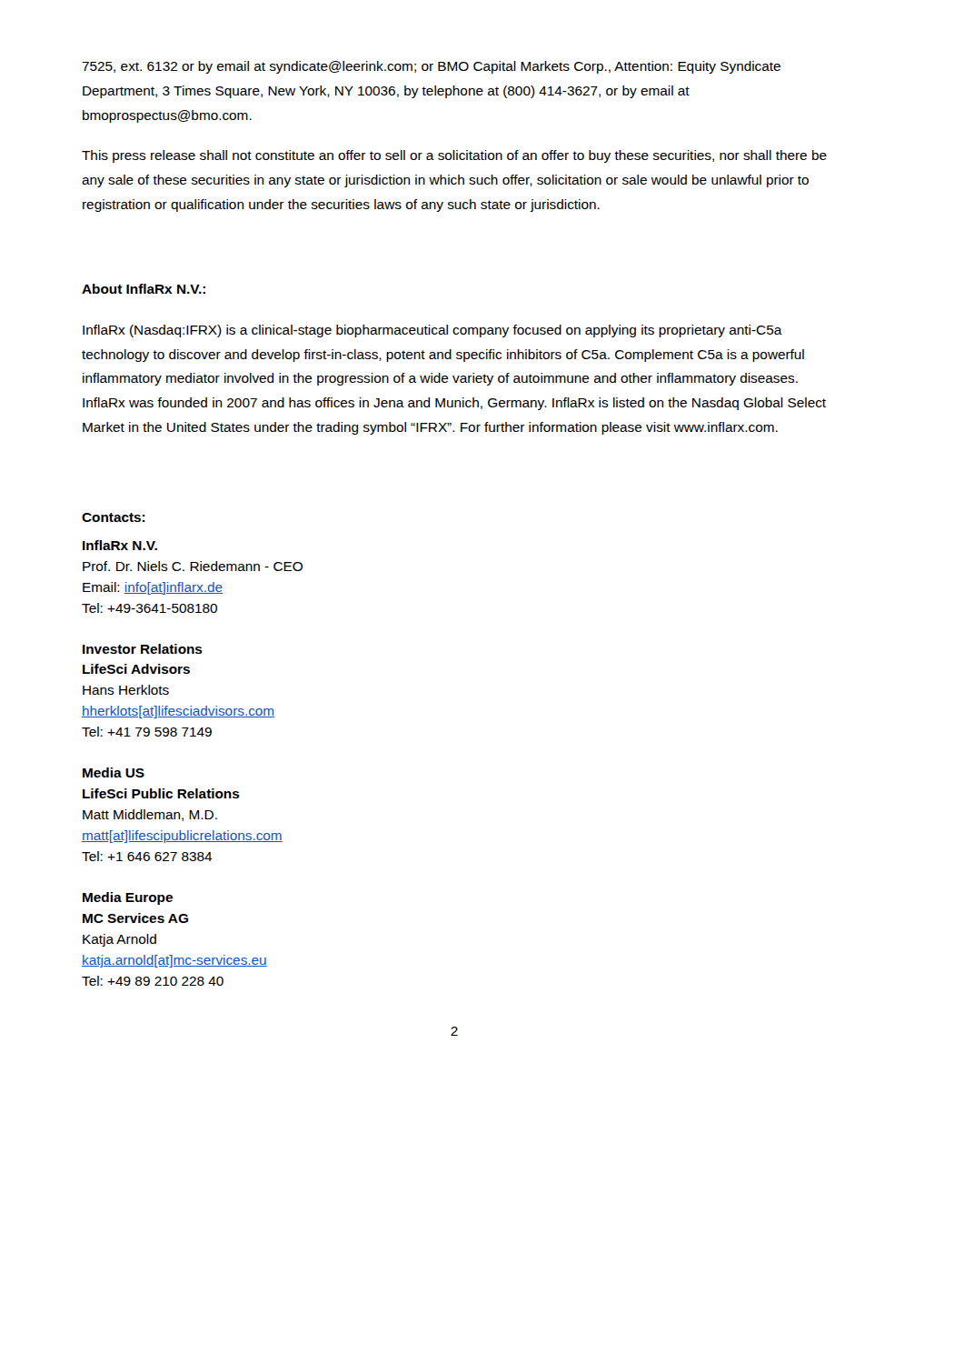7525, ext. 6132 or by email at syndicate@leerink.com; or BMO Capital Markets Corp., Attention: Equity Syndicate Department, 3 Times Square, New York, NY 10036, by telephone at (800) 414-3627, or by email at bmoprospectus@bmo.com.
This press release shall not constitute an offer to sell or a solicitation of an offer to buy these securities, nor shall there be any sale of these securities in any state or jurisdiction in which such offer, solicitation or sale would be unlawful prior to registration or qualification under the securities laws of any such state or jurisdiction.
About InflaRx N.V.:
InflaRx (Nasdaq:IFRX) is a clinical-stage biopharmaceutical company focused on applying its proprietary anti-C5a technology to discover and develop first-in-class, potent and specific inhibitors of C5a. Complement C5a is a powerful inflammatory mediator involved in the progression of a wide variety of autoimmune and other inflammatory diseases. InflaRx was founded in 2007 and has offices in Jena and Munich, Germany. InflaRx is listed on the Nasdaq Global Select Market in the United States under the trading symbol “IFRX”. For further information please visit www.inflarx.com.
Contacts:
InflaRx N.V.
Prof. Dr. Niels C. Riedemann - CEO
Email: info[at]inflarx.de
Tel: +49-3641-508180
Investor Relations
LifeSci Advisors
Hans Herklots
hherklots[at]lifesciadvisors.com
Tel: +41 79 598 7149
Media US
LifeSci Public Relations
Matt Middleman, M.D.
matt[at]lifescipublicrelations.com
Tel: +1 646 627 8384
Media Europe
MC Services AG
Katja Arnold
katja.arnold[at]mc-services.eu
Tel: +49 89 210 228 40
2